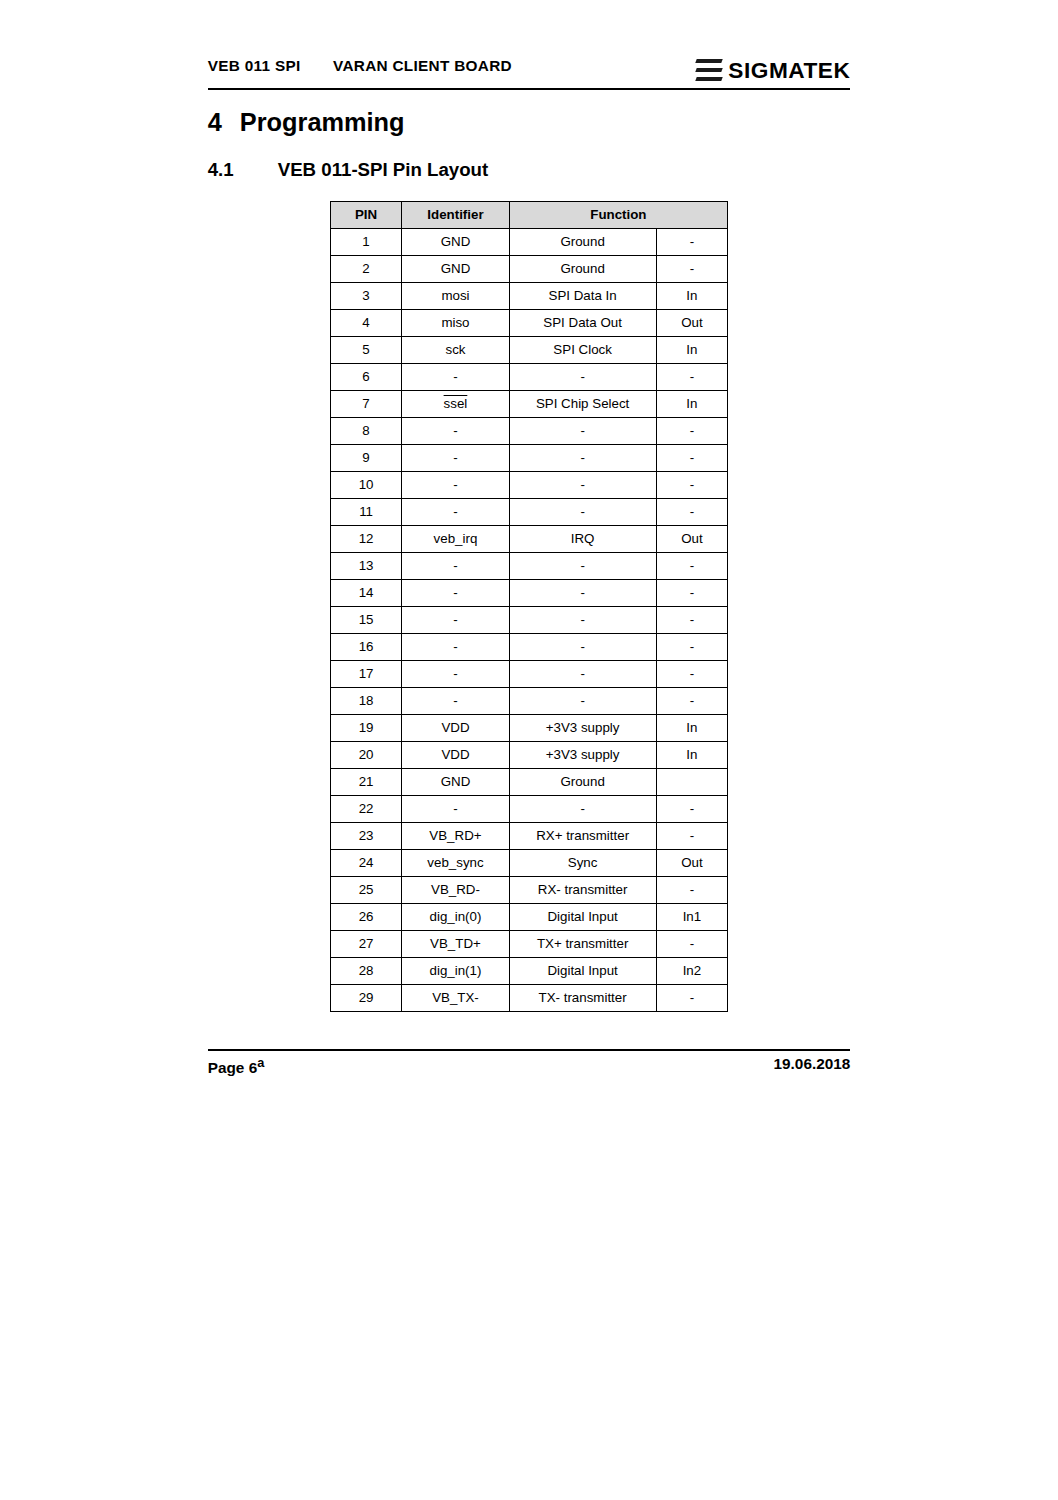VEB 011 SPI VARAN CLIENT BOARD
SIGMATEK
4 Programming
4.1 VEB 011-SPI Pin Layout
| PIN | Identifier | Function |
| --- | --- | --- |
| 1 | GND | Ground | - |
| 2 | GND | Ground | - |
| 3 | mosi | SPI Data In | In |
| 4 | miso | SPI Data Out | Out |
| 5 | sck | SPI Clock | In |
| 6 | - | - | - |
| 7 | ssel | SPI Chip Select | In |
| 8 | - | - | - |
| 9 | - | - | - |
| 10 | - | - | - |
| 11 | - | - | - |
| 12 | veb_irq | IRQ | Out |
| 13 | - | - | - |
| 14 | - | - | - |
| 15 | - | - | - |
| 16 | - | - | - |
| 17 | - | - | - |
| 18 | - | - | - |
| 19 | VDD | +3V3 supply | In |
| 20 | VDD | +3V3 supply | In |
| 21 | GND | Ground | |
| 22 | - | - | - |
| 23 | VB_RD+ | RX+ transmitter | - |
| 24 | veb_sync | Sync | Out |
| 25 | VB_RD- | RX- transmitter | - |
| 26 | dig_in(0) | Digital Input | In1 |
| 27 | VB_TD+ | TX+ transmitter | - |
| 28 | dig_in(1) | Digital Input | In2 |
| 29 | VB_TX- | TX- transmitter | - |
Page 6a
19.06.2018